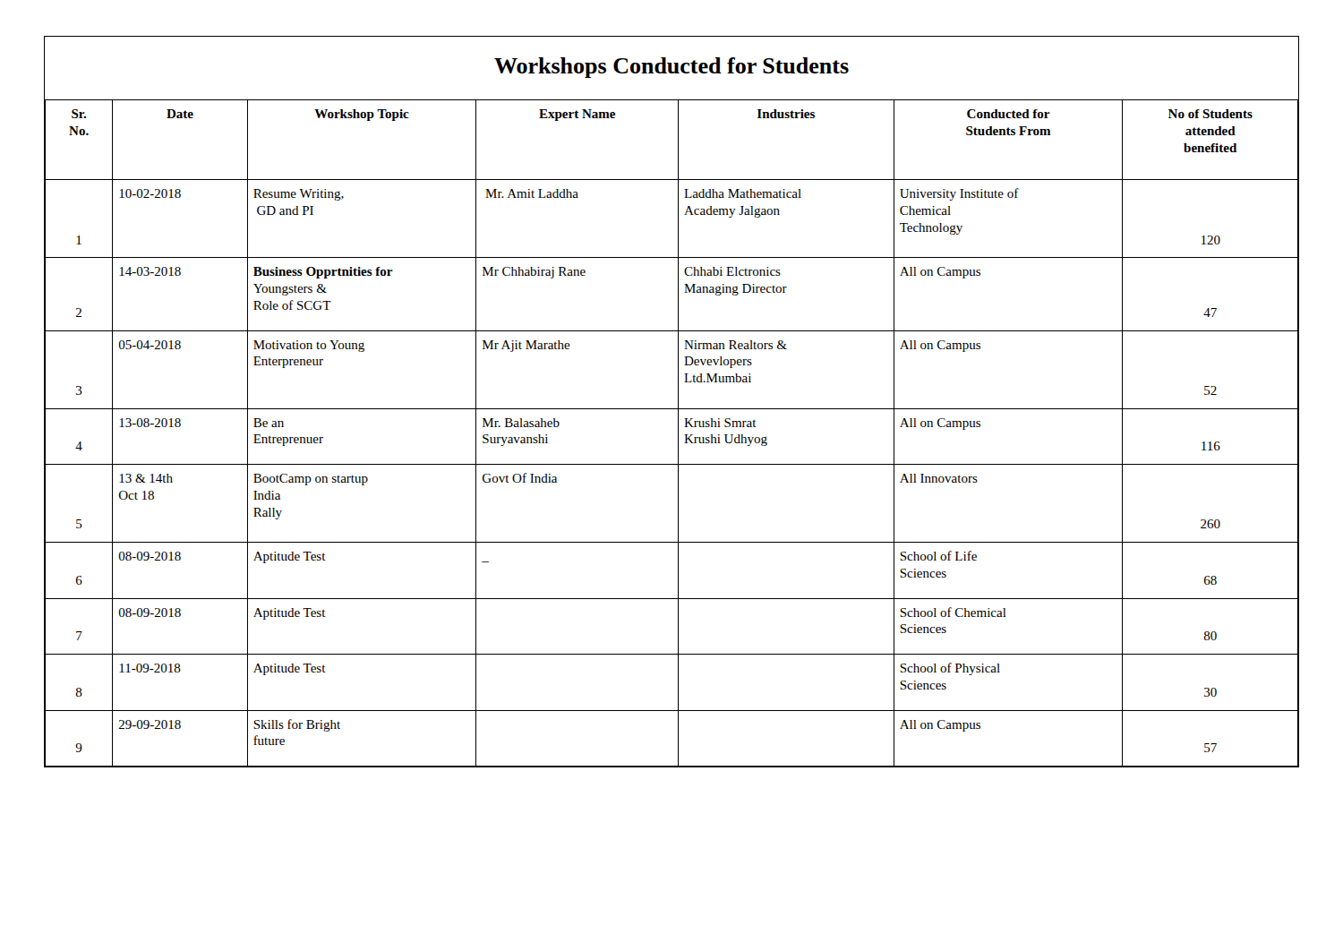Workshops Conducted for Students
| Sr. No. | Date | Workshop Topic | Expert Name | Industries | Conducted for Students From | No of Students attended benefited |
| --- | --- | --- | --- | --- | --- | --- |
| 1 | 10-02-2018 | Resume Writing, GD and PI | Mr. Amit Laddha | Laddha Mathematical Academy Jalgaon | University Institute of Chemical Technology | 120 |
| 2 | 14-03-2018 | Business Opprtnities for Youngsters & Role of SCGT | Mr Chhabiraj Rane | Chhabi Elctronics Managing Director | All on Campus | 47 |
| 3 | 05-04-2018 | Motivation to Young Enterpreneur | Mr Ajit Marathe | Nirman Realtors & Devevlopers Ltd.Mumbai | All on Campus | 52 |
| 4 | 13-08-2018 | Be an Entreprenuer | Mr. Balasaheb Suryavanshi | Krushi Smrat Krushi Udhyog | All on Campus | 116 |
| 5 | 13 & 14th Oct 18 | BootCamp on startup India Rally | Govt Of India | | All Innovators | 260 |
| 6 | 08-09-2018 | Aptitude Test | _ | | School of Life Sciences | 68 |
| 7 | 08-09-2018 | Aptitude Test | | | School of Chemical Sciences | 80 |
| 8 | 11-09-2018 | Aptitude Test | | | School of Physical Sciences | 30 |
| 9 | 29-09-2018 | Skills for Bright future | | | All on Campus | 57 |